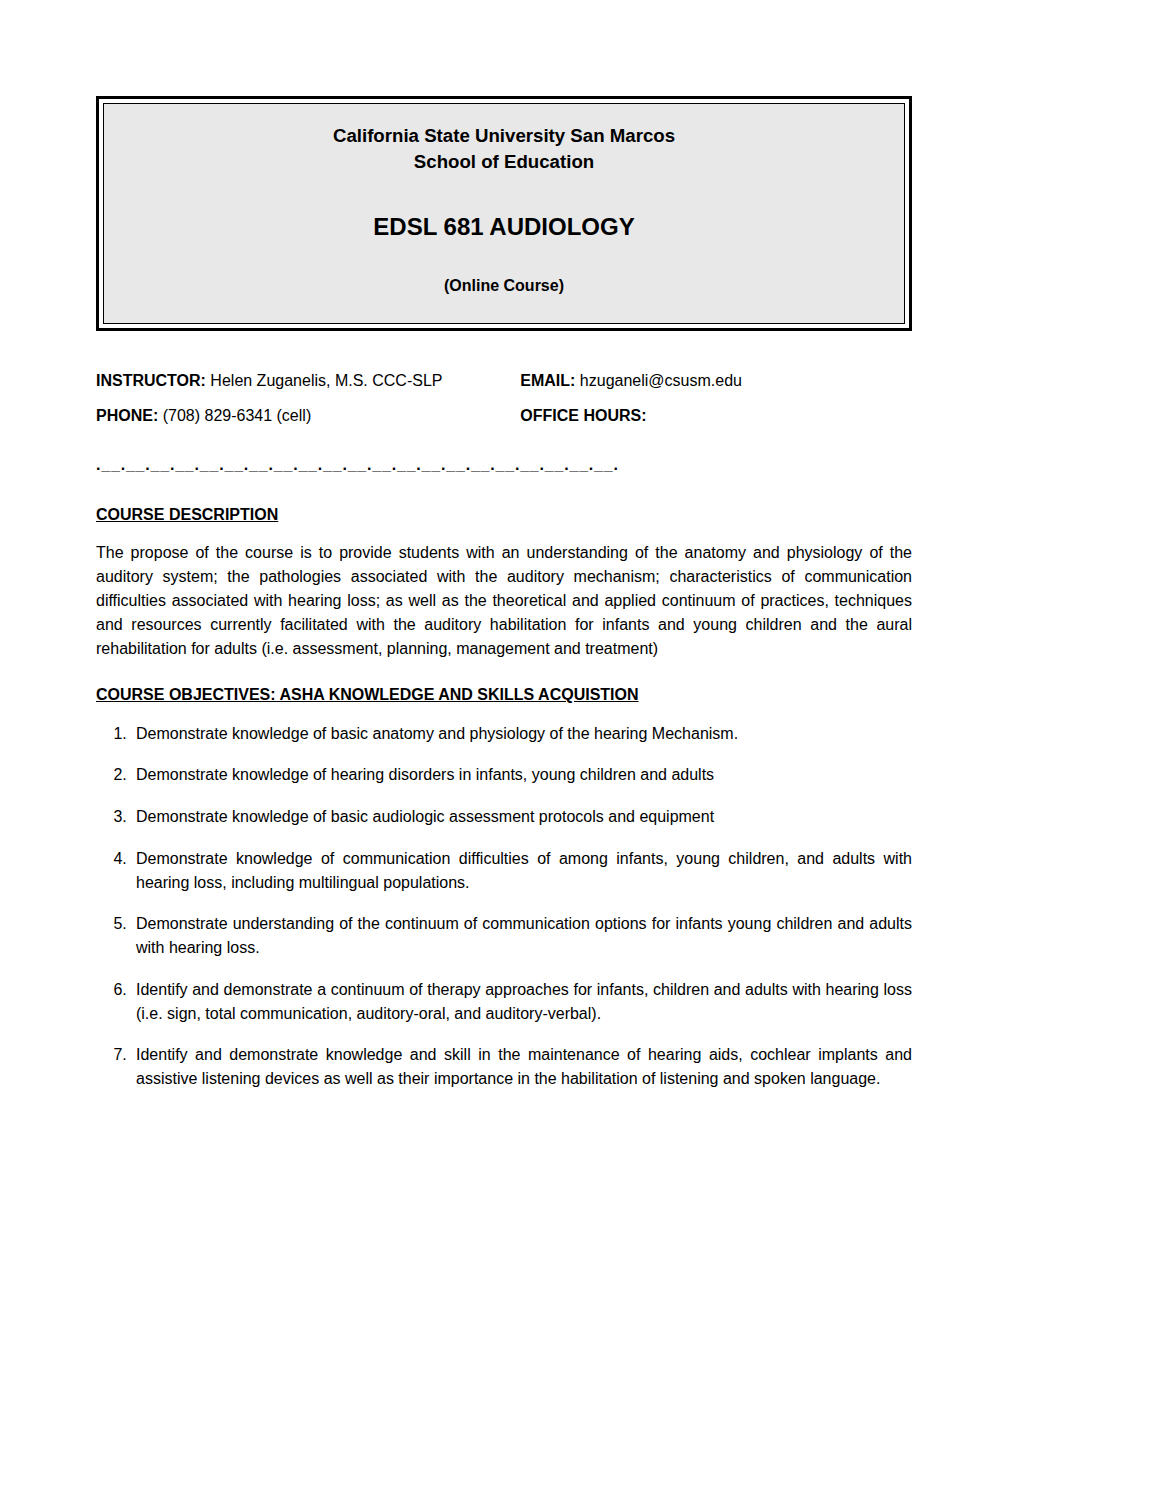California State University San Marcos
School of Education
EDSL 681 AUDIOLOGY
(Online Course)
| INSTRUCTOR: Helen Zuganelis, M.S. CCC-SLP | EMAIL: hzuganeli@csusm.edu |
| PHONE: (708) 829-6341 (cell) | OFFICE HOURS: |
.__.__.__.__.__.__.__.__.__.__.__.__.__.__.__.__.__.__.__.__.__.
COURSE DESCRIPTION
The propose of the course is to provide students with an understanding of the anatomy and physiology of the auditory system; the pathologies associated with the auditory mechanism; characteristics of communication difficulties associated with hearing loss; as well as the theoretical and applied continuum of practices, techniques and resources currently facilitated with the auditory habilitation for infants and young children and the aural rehabilitation for adults (i.e. assessment, planning, management and treatment)
COURSE OBJECTIVES: ASHA KNOWLEDGE AND SKILLS ACQUISTION
Demonstrate knowledge of basic anatomy and physiology of the hearing Mechanism.
Demonstrate knowledge of hearing disorders in infants, young children and adults
Demonstrate knowledge of basic audiologic assessment protocols and equipment
Demonstrate knowledge of communication difficulties of among infants, young children, and adults with hearing loss, including multilingual populations.
Demonstrate understanding of the continuum of communication options for infants young children and adults with hearing loss.
Identify and demonstrate a continuum of therapy approaches for infants, children and adults with hearing loss (i.e. sign, total communication, auditory-oral, and auditory-verbal).
Identify and demonstrate knowledge and skill in the maintenance of hearing aids, cochlear implants and assistive listening devices as well as their importance in the habilitation of listening and spoken language.